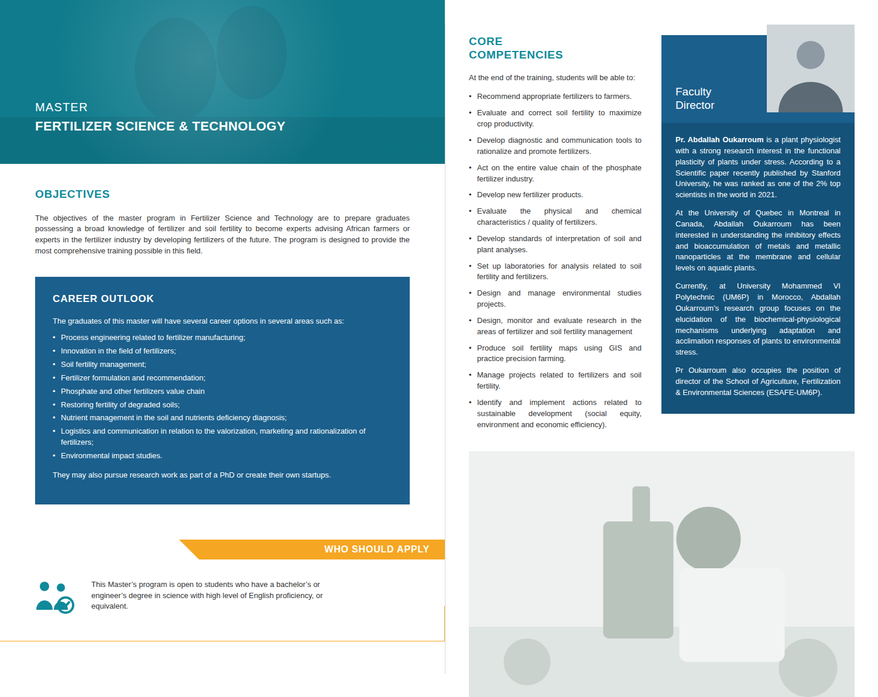MASTER FERTILIZER SCIENCE & TECHNOLOGY
OBJECTIVES
The objectives of the master program in Fertilizer Science and Technology are to prepare graduates possessing a broad knowledge of fertilizer and soil fertility to become experts advising African farmers or experts in the fertilizer industry by developing fertilizers of the future. The program is designed to provide the most comprehensive training possible in this field.
CAREER OUTLOOK
The graduates of this master will have several career options in several areas such as:
Process engineering related to fertilizer manufacturing;
Innovation in the field of fertilizers;
Soil fertility management;
Fertilizer formulation and recommendation;
Phosphate and other fertilizers value chain
Restoring fertility of degraded soils;
Nutrient management in the soil and nutrients deficiency diagnosis;
Logistics and communication in relation to the valorization, marketing and rationalization of fertilizers;
Environmental impact studies.
They may also pursue research work as part of a PhD or create their own startups.
WHO SHOULD APPLY
This Master’s program is open to students who have a bachelor’s or engineer’s degree in science with high level of English proficiency, or equivalent.
CORE
COMPETENCIES
At the end of the training, students will be able to:
Recommend appropriate fertilizers to farmers.
Evaluate and correct soil fertility to maximize crop productivity.
Develop diagnostic and communication tools to rationalize and promote fertilizers.
Act on the entire value chain of the phosphate fertilizer industry.
Develop new fertilizer products.
Evaluate the physical and chemical characteristics / quality of fertilizers.
Develop standards of interpretation of soil and plant analyses.
Set up laboratories for analysis related to soil fertility and fertilizers.
Design and manage environmental studies projects.
Design, monitor and evaluate research in the areas of fertilizer and soil fertility management
Produce soil fertility maps using GIS and practice precision farming.
Manage projects related to fertilizers and soil fertility.
Identify and implement actions related to sustainable development (social equity, environment and economic efficiency).
Faculty
Director
Pr. Abdallah Oukarroum is a plant physiologist with a strong research interest in the functional plasticity of plants under stress. According to a Scientific paper recently published by Stanford University, he was ranked as one of the 2% top scientists in the world in 2021.
At the University of Quebec in Montreal in Canada, Abdallah Oukarroum has been interested in understanding the inhibitory effects and bioaccumulation of metals and metallic nanoparticles at the membrane and cellular levels on aquatic plants.
Currently, at University Mohammed VI Polytechnic (UM6P) in Morocco, Abdallah Oukarroum’s research group focuses on the elucidation of the biochemical-physiological mechanisms underlying adaptation and acclimation responses of plants to environmental stress.
Pr Oukarroum also occupies the position of director of the School of Agriculture, Fertilization & Environmental Sciences (ESAFE-UM6P).